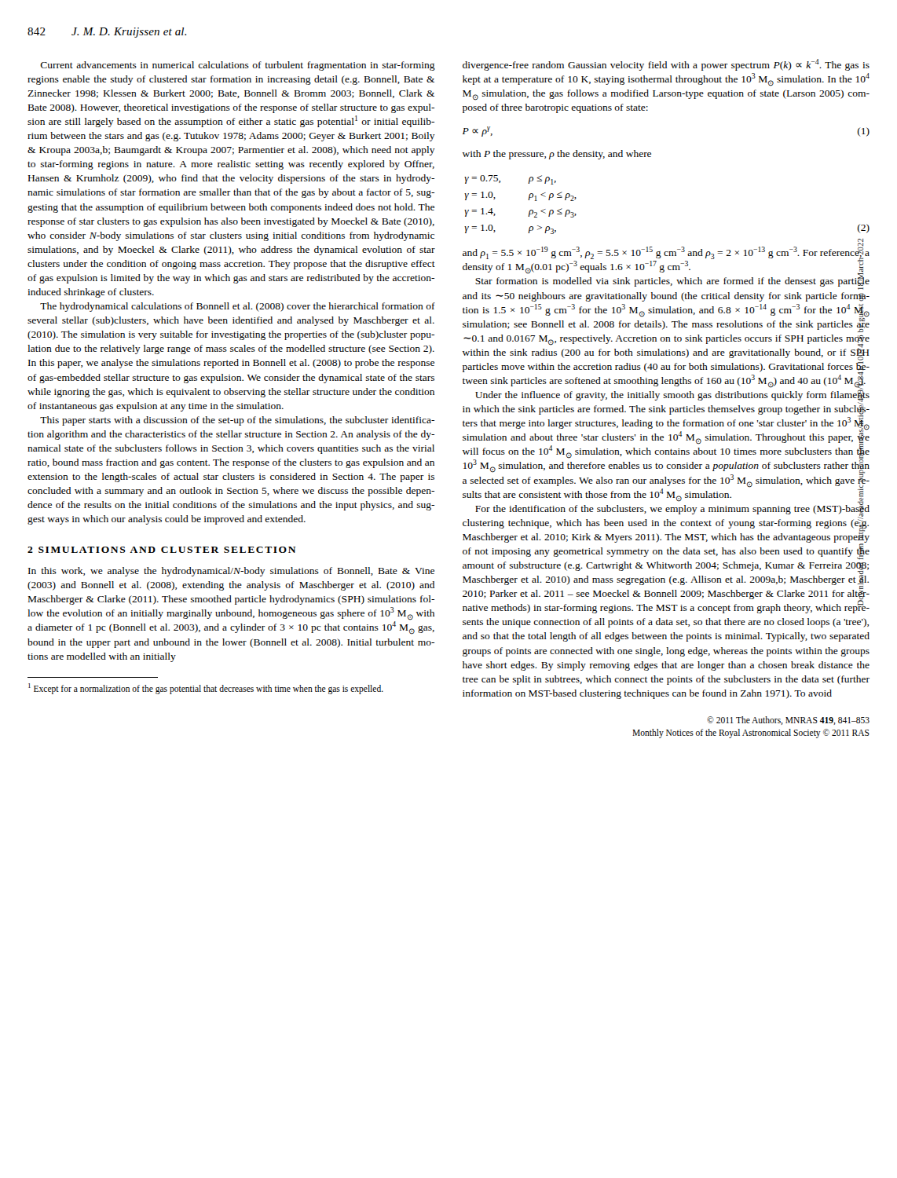842 J. M. D. Kruijssen et al.
Downloaded from https://academic.oup.com/mnras/article/419/1/841/1007476 by guest on 18 March 2022
Current advancements in numerical calculations of turbulent fragmentation in star-forming regions enable the study of clustered star formation in increasing detail (e.g. Bonnell, Bate & Zinnecker 1998; Klessen & Burkert 2000; Bate, Bonnell & Bromm 2003; Bonnell, Clark & Bate 2008). However, theoretical investigations of the response of stellar structure to gas expulsion are still largely based on the assumption of either a static gas potential1 or initial equilibrium between the stars and gas (e.g. Tutukov 1978; Adams 2000; Geyer & Burkert 2001; Boily & Kroupa 2003a,b; Baumgardt & Kroupa 2007; Parmentier et al. 2008), which need not apply to star-forming regions in nature. A more realistic setting was recently explored by Offner, Hansen & Krumholz (2009), who find that the velocity dispersions of the stars in hydrodynamic simulations of star formation are smaller than that of the gas by about a factor of 5, suggesting that the assumption of equilibrium between both components indeed does not hold. The response of star clusters to gas expulsion has also been investigated by Moeckel & Bate (2010), who consider N-body simulations of star clusters using initial conditions from hydrodynamic simulations, and by Moeckel & Clarke (2011), who address the dynamical evolution of star clusters under the condition of ongoing mass accretion. They propose that the disruptive effect of gas expulsion is limited by the way in which gas and stars are redistributed by the accretion-induced shrinkage of clusters.
The hydrodynamical calculations of Bonnell et al. (2008) cover the hierarchical formation of several stellar (sub)clusters, which have been identified and analysed by Maschberger et al. (2010). The simulation is very suitable for investigating the properties of the (sub)cluster population due to the relatively large range of mass scales of the modelled structure (see Section 2). In this paper, we analyse the simulations reported in Bonnell et al. (2008) to probe the response of gas-embedded stellar structure to gas expulsion. We consider the dynamical state of the stars while ignoring the gas, which is equivalent to observing the stellar structure under the condition of instantaneous gas expulsion at any time in the simulation.
This paper starts with a discussion of the set-up of the simulations, the subcluster identification algorithm and the characteristics of the stellar structure in Section 2. An analysis of the dynamical state of the subclusters follows in Section 3, which covers quantities such as the virial ratio, bound mass fraction and gas content. The response of the clusters to gas expulsion and an extension to the length-scales of actual star clusters is considered in Section 4. The paper is concluded with a summary and an outlook in Section 5, where we discuss the possible dependence of the results on the initial conditions of the simulations and the input physics, and suggest ways in which our analysis could be improved and extended.
2 Simulations and cluster selection
In this work, we analyse the hydrodynamical/N-body simulations of Bonnell, Bate & Vine (2003) and Bonnell et al. (2008), extending the analysis of Maschberger et al. (2010) and Maschberger & Clarke (2011). These smoothed particle hydrodynamics (SPH) simulations follow the evolution of an initially marginally unbound, homogeneous gas sphere of 103 M⊙ with a diameter of 1 pc (Bonnell et al. 2003), and a cylinder of 3 × 10 pc that contains 104 M⊙ gas, bound in the upper part and unbound in the lower (Bonnell et al. 2008). Initial turbulent motions are modelled with an initially
1 Except for a normalization of the gas potential that decreases with time when the gas is expelled.
divergence-free random Gaussian velocity field with a power spectrum P(k) ∝ k−4. The gas is kept at a temperature of 10 K, staying isothermal throughout the 103 M⊙ simulation. In the 104 M⊙ simulation, the gas follows a modified Larson-type equation of state (Larson 2005) composed of three barotropic equations of state:
P ∝ ργ, (1)
with P the pressure, ρ the density, and where
| γ = 0.75, | ρ ≤ ρ 1 , |
| γ = 1.0, | ρ 1 < ρ ≤ ρ 2 , |
| γ = 1.4, | ρ 2 < ρ ≤ ρ 3 , |
| γ = 1.0, | ρ > ρ 3 , |
(2)
and ρ1 = 5.5 × 10−19 g cm−3, ρ2 = 5.5 × 10−15 g cm−3 and ρ3 = 2 × 10−13 g cm−3. For reference, a density of 1 M⊙(0.01 pc)−3 equals 1.6 × 10−17 g cm−3.
Star formation is modelled via sink particles, which are formed if the densest gas particle and its ∼50 neighbours are gravitationally bound (the critical density for sink particle formation is 1.5 × 10−15 g cm−3 for the 103 M⊙ simulation, and 6.8 × 10−14 g cm−3 for the 104 M⊙ simulation; see Bonnell et al. 2008 for details). The mass resolutions of the sink particles are ∼0.1 and 0.0167 M⊙, respectively. Accretion on to sink particles occurs if SPH particles move within the sink radius (200 au for both simulations) and are gravitationally bound, or if SPH particles move within the accretion radius (40 au for both simulations). Gravitational forces between sink particles are softened at smoothing lengths of 160 au (103 M⊙) and 40 au (104 M⊙).
Under the influence of gravity, the initially smooth gas distributions quickly form filaments in which the sink particles are formed. The sink particles themselves group together in subclusters that merge into larger structures, leading to the formation of one 'star cluster' in the 103 M⊙ simulation and about three 'star clusters' in the 104 M⊙ simulation. Throughout this paper, we will focus on the 104 M⊙ simulation, which contains about 10 times more subclusters than the 103 M⊙ simulation, and therefore enables us to consider a population of subclusters rather than a selected set of examples. We also ran our analyses for the 103 M⊙ simulation, which gave results that are consistent with those from the 104 M⊙ simulation.
For the identification of the subclusters, we employ a minimum spanning tree (MST)-based clustering technique, which has been used in the context of young star-forming regions (e.g. Maschberger et al. 2010; Kirk & Myers 2011). The MST, which has the advantageous property of not imposing any geometrical symmetry on the data set, has also been used to quantify the amount of substructure (e.g. Cartwright & Whitworth 2004; Schmeja, Kumar & Ferreira 2008; Maschberger et al. 2010) and mass segregation (e.g. Allison et al. 2009a,b; Maschberger et al. 2010; Parker et al. 2011 – see Moeckel & Bonnell 2009; Maschberger & Clarke 2011 for alternative methods) in star-forming regions. The MST is a concept from graph theory, which represents the unique connection of all points of a data set, so that there are no closed loops (a 'tree'), and so that the total length of all edges between the points is minimal. Typically, two separated groups of points are connected with one single, long edge, whereas the points within the groups have short edges. By simply removing edges that are longer than a chosen break distance the tree can be split in subtrees, which connect the points of the subclusters in the data set (further information on MST-based clustering techniques can be found in Zahn 1971). To avoid
© 2011 The Authors, MNRAS 419, 841–853
Monthly Notices of the Royal Astronomical Society © 2011 RAS